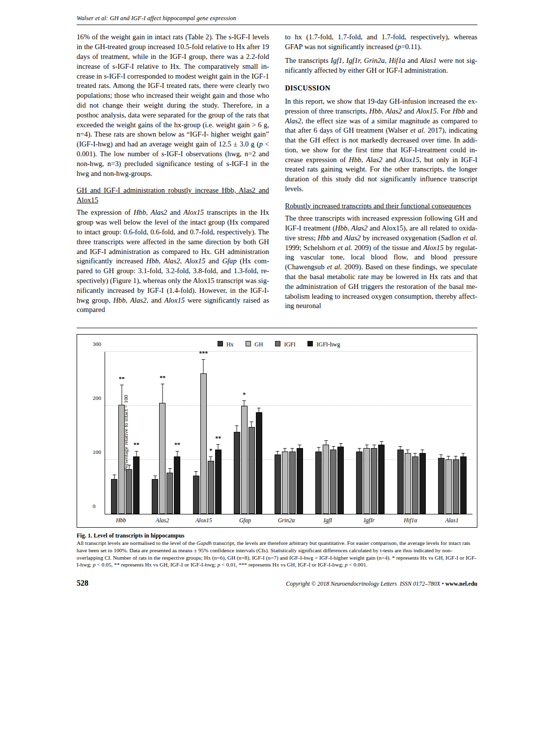Walser et al: GH and IGF-I affect hippocampal gene expression
16% of the weight gain in intact rats (Table 2). The s-IGF-I levels in the GH-treated group increased 10.5-fold relative to Hx after 19 days of treatment, while in the IGF-I group, there was a 2.2-fold increase of s-IGF-I relative to Hx. The comparatively small increase in s-IGF-I corresponded to modest weight gain in the IGF-1 treated rats. Among the IGF-I treated rats, there were clearly two populations; those who increased their weight gain and those who did not change their weight during the study. Therefore, in a posthoc analysis, data were separated for the group of the rats that exceeded the weight gains of the hx-group (i.e. weight gain > 6 g, n=4). These rats are shown below as “IGF-I- higher weight gain” (IGF-I-hwg) and had an average weight gain of 12.5 ± 3.0 g (p < 0.001). The low number of s-IGF-I observations (hwg, n=2 and non-hwg, n=3) precluded significance testing of s-IGF-I in the hwg and non-hwg-groups.
GH and IGF-I administration robustly increase Hbb, Alas2 and Alox15
The expression of Hbb, Alas2 and Alox15 transcripts in the Hx group was well below the level of the intact group (Hx compared to intact group: 0.6-fold, 0.6-fold, and 0.7-fold, respectively). The three transcripts were affected in the same direction by both GH and IGF-I administration as compared to Hx. GH administration significantly increased Hbb, Alas2, Alox15 and Gfap (Hx compared to GH group: 3.1-fold, 3.2-fold, 3.8-fold, and 1.3-fold, respectively) (Figure 1), whereas only the Alox15 transcript was significantly increased by IGF-I (1.4-fold). However, in the IGF-I-hwg group, Hbb, Alas2, and Alox15 were significantly raised as compared
to hx (1.7-fold, 1.7-fold, and 1.7-fold, respectively), whereas GFAP was not significantly increased (p=0.11).
The transcripts Igf1, Igf1r, Grin2a, Hif1a and Alas1 were not significantly affected by either GH or IGF-I administration.
Discussion
In this report, we show that 19-day GH-infusion increased the expression of three transcripts, Hbb, Alas2 and Alox15. For Hbb and Alas2, the effect size was of a similar magnitude as compared to that after 6 days of GH treatment (Walser et al. 2017), indicating that the GH effect is not markedly decreased over time. In addition, we show for the first time that IGF-I-treatment could increase expression of Hbb, Alas2 and Alox15, but only in IGF-I treated rats gaining weight. For the other transcripts, the longer duration of this study did not significantly influence transcript levels.
Robustly increased transcripts and their functional consequences
The three transcripts with increased expression following GH and IGF-I treatment (Hbb, Alas2 and Alox15), are all related to oxidative stress; Hbb and Alas2 by increased oxygenation (Sadlon et al. 1999; Schelshorn et al. 2009) of the tissue and Alox15 by regulating vascular tone, local blood flow, and blood pressure (Chawengsub et al. 2009). Based on these findings, we speculate that the basal metabolic rate may be lowered in Hx rats and that the administration of GH triggers the restoration of the basal metabolism leading to increased oxygen consumption, thereby affecting neuronal
Hx GH IGFI IGFI-hwg
Persentage relative to intact = 100
0
100
200
300
**
**
**
**
***
*
**
*
Hbb Alas2 Alox15 Gfap Grin2α IgfI IgfIr Hif1α Alas1
Fig. 1. Level of transcripts in hippocampus
All transcript levels are normalised to the level of the Gapdh transcript, the levels are therefore arbitrary but quantitative. For easier comparison, the average levels for intact rats have been set to 100%. Data are presented as means ± 95% confidence intervals (CIs). Statistically significant differences calculated by t-tests are thus indicated by non-overlapping CI. Number of rats in the respective groups; Hx (n=6), GH (n=8), IGF-I (n=7) and IGF-I-hwg = IGF-I-higher weight gain (n=4). * represents Hx vs GH, IGF-I or IGF-I-hwg; p < 0.05, ** represents Hx vs GH, IGF-I or IGF-I-hwg; p < 0.01, *** represents Hx vs GH, IGF-I or IGF-I-hwg; p < 0.001.
528
Copyright © 2018 Neuroendocrinology Letters ISSN 0172–780X • www.nel.edu